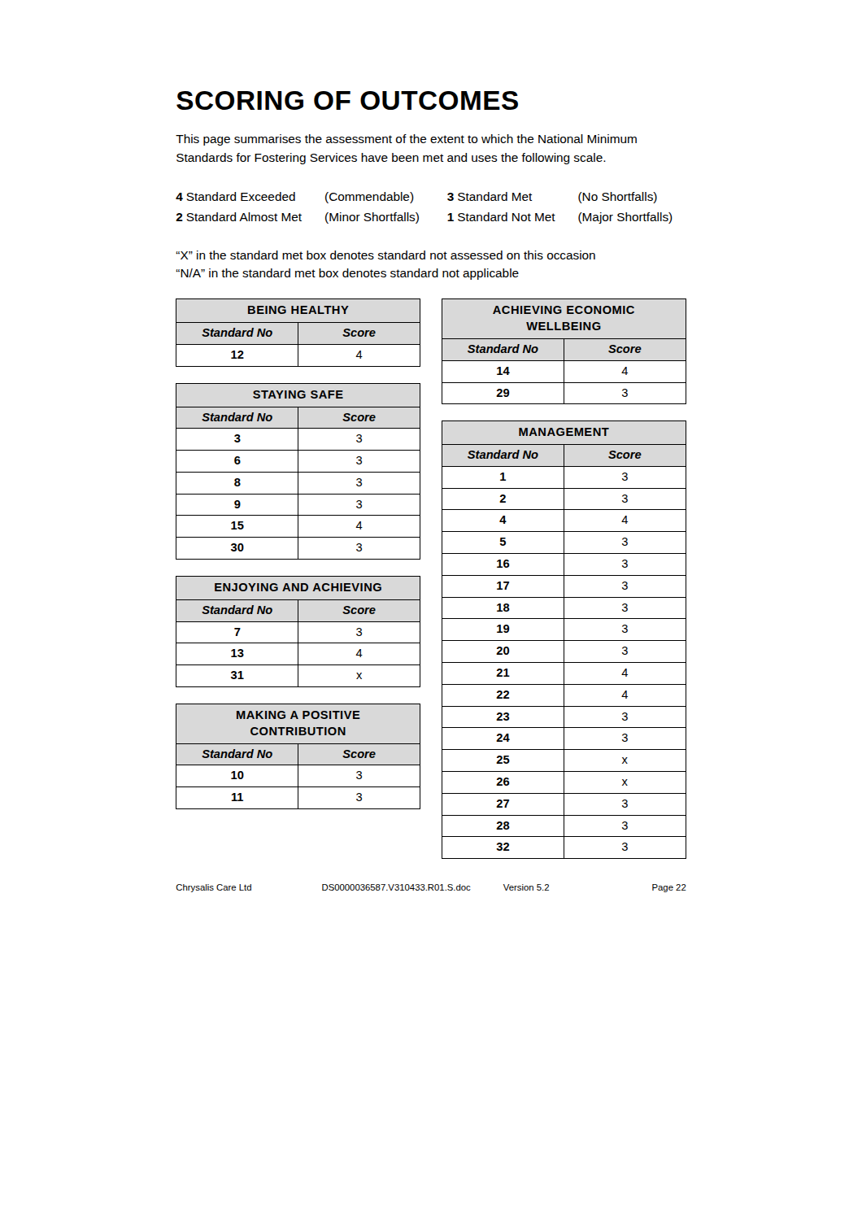SCORING OF OUTCOMES
This page summarises the assessment of the extent to which the National Minimum Standards for Fostering Services have been met and uses the following scale.
| 4 | Standard Exceeded | (Commendable) | 3 | Standard Met | (No Shortfalls) |
| 2 | Standard Almost Met | (Minor Shortfalls) | 1 | Standard Not Met | (Major Shortfalls) |
“X” in the standard met box denotes standard not assessed on this occasion
“N/A” in the standard met box denotes standard not applicable
| BEING HEALTHY |
| --- |
| Standard No | Score |
| 12 | 4 |
| STAYING SAFE |
| --- |
| Standard No | Score |
| 3 | 3 |
| 6 | 3 |
| 8 | 3 |
| 9 | 3 |
| 15 | 4 |
| 30 | 3 |
| ENJOYING AND ACHIEVING |
| --- |
| Standard No | Score |
| 7 | 3 |
| 13 | 4 |
| 31 | x |
| MAKING A POSITIVE CONTRIBUTION |
| --- |
| Standard No | Score |
| 10 | 3 |
| 11 | 3 |
| ACHIEVING ECONOMIC WELLBEING |
| --- |
| Standard No | Score |
| 14 | 4 |
| 29 | 3 |
| MANAGEMENT |
| --- |
| Standard No | Score |
| 1 | 3 |
| 2 | 3 |
| 4 | 4 |
| 5 | 3 |
| 16 | 3 |
| 17 | 3 |
| 18 | 3 |
| 19 | 3 |
| 20 | 3 |
| 21 | 4 |
| 22 | 4 |
| 23 | 3 |
| 24 | 3 |
| 25 | x |
| 26 | x |
| 27 | 3 |
| 28 | 3 |
| 32 | 3 |
Chrysalis Care Ltd
DS0000036587.V310433.R01.S.doc Version 5.2
Page 22